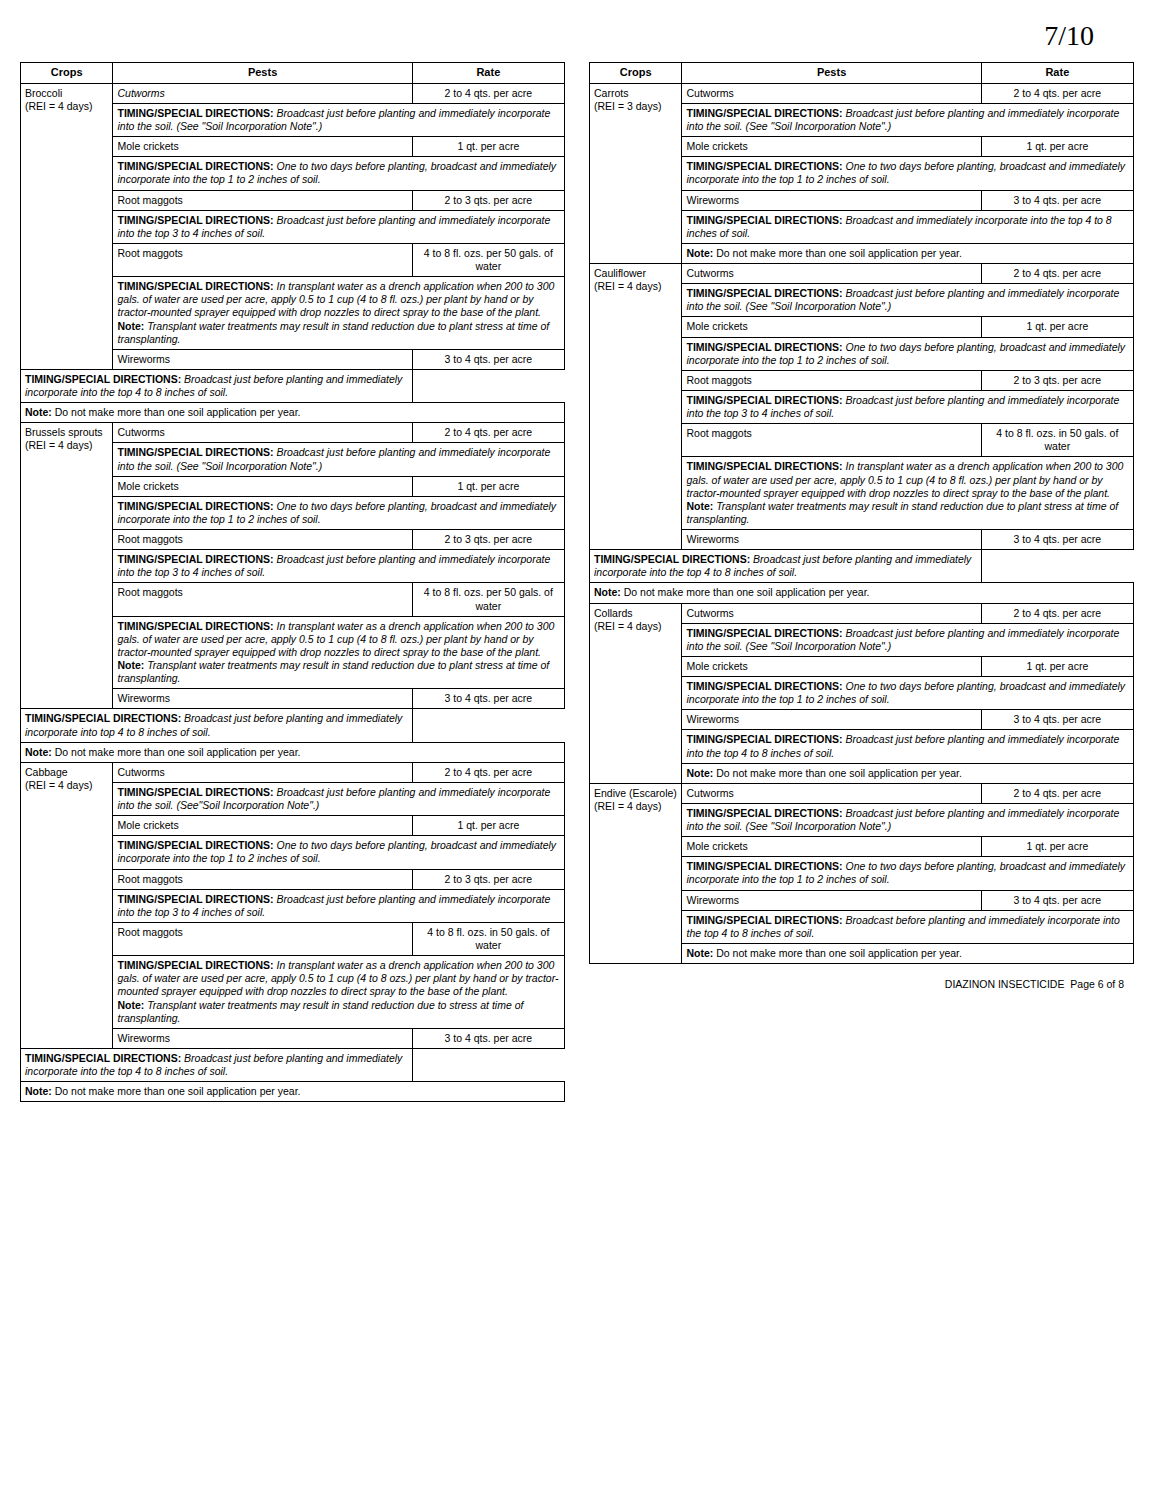7/10
| Crops | Pests | Rate |
| --- | --- | --- |
| Broccoli (REI = 4 days) | Cutworms | 2 to 4 qts. per acre |
| TIMING/SPECIAL DIRECTIONS: Broadcast just before planting and immediately incorporate into the soil. (See "Soil Incorporation Note" .) |
| Mole crickets | 1 qt. per acre |
| TIMING/SPECIAL DIRECTIONS: One to two days before planting, broadcast and immediately incorporate into the top 1 to 2 inches of soil. |
| Root maggots | 2 to 3 qts. per acre |
| TIMING/SPECIAL DIRECTIONS: Broadcast just before planting and immediately incorporate into the top 3 to 4 inches of soil. |
| Root maggots | 4 to 8 fl. ozs. per 50 gals. of water |
| TIMING/SPECIAL DIRECTIONS: In transplant water as a drench application when 200 to 300 gals. of water are used per acre, apply 0.5 to 1 cup (4 to 8 fl. ozs.) per plant by hand or by tractor-mounted sprayer equipped with drop nozzles to direct spray to the base of the plant. Note: Transplant water treatments may result in stand reduction due to plant stress at time of transplanting. |
| Wireworms | 3 to 4 qts. per acre |
| TIMING/SPECIAL DIRECTIONS: Broadcast just before planting and immediately incorporate into the top 4 to 8 inches of soil. | |
| Note: Do not make more than one soil application per year. |
| Brussels sprouts (REI = 4 days) | Cutworms | 2 to 4 qts. per acre |
| TIMING/SPECIAL DIRECTIONS: Broadcast just before planting and immediately incorporate into the soil. (See "Soil Incorporation Note" .) |
| Mole crickets | 1 qt. per acre |
| TIMING/SPECIAL DIRECTIONS: One to two days before planting, broadcast and immediately incorporate into the top 1 to 2 inches of soil. |
| Root maggots | 2 to 3 qts. per acre |
| TIMING/SPECIAL DIRECTIONS: Broadcast just before planting and immediately incorporate into the top 3 to 4 inches of soil. |
| Root maggots | 4 to 8 fl. ozs. per 50 gals. of water |
| TIMING/SPECIAL DIRECTIONS: In transplant water as a drench application when 200 to 300 gals. of water are used per acre, apply 0.5 to 1 cup (4 to 8 fl. ozs.) per plant by hand or by tractor-mounted sprayer equipped with drop nozzles to direct spray to the base of the plant. Note: Transplant water treatments may result in stand reduction due to plant stress at time of transplanting. |
| Wireworms | 3 to 4 qts. per acre |
| TIMING/SPECIAL DIRECTIONS: Broadcast just before planting and immediately incorporate into top 4 to 8 inches of soil. | |
| Note: Do not make more than one soil application per year. |
| Cabbage (REI = 4 days) | Cutworms | 2 to 4 qts. per acre |
| TIMING/SPECIAL DIRECTIONS: Broadcast just before planting and immediately incorporate into the soil. (See "Soil Incorporation Note" .) |
| Mole crickets | 1 qt. per acre |
| TIMING/SPECIAL DIRECTIONS: One to two days before planting, broadcast and immediately incorporate into the top 1 to 2 inches of soil. |
| Root maggots | 2 to 3 qts. per acre |
| TIMING/SPECIAL DIRECTIONS: Broadcast just before planting and immediately incorporate into the top 3 to 4 inches of soil. |
| Root maggots | 4 to 8 fl. ozs. in 50 gals. of water |
| TIMING/SPECIAL DIRECTIONS: In transplant water as a drench application when 200 to 300 gals. of water are used per acre, apply 0.5 to 1 cup (4 to 8 ozs.) per plant by hand or by tractor-mounted sprayer equipped with drop nozzles to direct spray to the base of the plant. Note: Transplant water treatments may result in stand reduction due to stress at time of transplanting. |
| Wireworms | 3 to 4 qts. per acre |
| TIMING/SPECIAL DIRECTIONS: Broadcast just before planting and immediately incorporate into the top 4 to 8 inches of soil. | |
| Note: Do not make more than one soil application per year. |
| Crops | Pests | Rate |
| --- | --- | --- |
| Carrots (REI = 3 days) | Cutworms | 2 to 4 qts. per acre |
| TIMING/SPECIAL DIRECTIONS: Broadcast just before planting and immediately incorporate into the soil. (See "Soil Incorporation Note" .) |
| Mole crickets | 1 qt. per acre |
| TIMING/SPECIAL DIRECTIONS: One to two days before planting, broadcast and immediately incorporate into the top 1 to 2 inches of soil. |
| Wireworms | 3 to 4 qts. per acre |
| TIMING/SPECIAL DIRECTIONS: Broadcast and immediately incorporate into the top 4 to 8 inches of soil. |
| Note: Do not make more than one soil application per year. |
| Cauliflower (REI = 4 days) | Cutworms | 2 to 4 qts. per acre |
| TIMING/SPECIAL DIRECTIONS: Broadcast just before planting and immediately incorporate into the soil. (See "Soil Incorporation Note" .) |
| Mole crickets | 1 qt. per acre |
| TIMING/SPECIAL DIRECTIONS: One to two days before planting, broadcast and immediately incorporate into the top 1 to 2 inches of soil. |
| Root maggots | 2 to 3 qts. per acre |
| TIMING/SPECIAL DIRECTIONS: Broadcast just before planting and immediately incorporate into the top 3 to 4 inches of soil. |
| Root maggots | 4 to 8 fl. ozs. in 50 gals. of water |
| TIMING/SPECIAL DIRECTIONS: In transplant water as a drench application when 200 to 300 gals. of water are used per acre, apply 0.5 to 1 cup (4 to 8 fl. ozs.) per plant by hand or by tractor-mounted sprayer equipped with drop nozzles to direct spray to the base of the plant. Note: Transplant water treatments may result in stand reduction due to plant stress at time of transplanting. |
| Wireworms | 3 to 4 qts. per acre |
| TIMING/SPECIAL DIRECTIONS: Broadcast just before planting and immediately incorporate into the top 4 to 8 inches of soil. | |
| Note: Do not make more than one soil application per year. |
| Collards (REI = 4 days) | Cutworms | 2 to 4 qts. per acre |
| TIMING/SPECIAL DIRECTIONS: Broadcast just before planting and immediately incorporate into the soil. (See "Soil Incorporation Note" .) |
| Mole crickets | 1 qt. per acre |
| TIMING/SPECIAL DIRECTIONS: One to two days before planting, broadcast and immediately incorporate into the top 1 to 2 inches of soil. |
| Wireworms | 3 to 4 qts. per acre |
| TIMING/SPECIAL DIRECTIONS: Broadcast just before planting and immediately incorporate into the top 4 to 8 inches of soil. |
| Note: Do not make more than one soil application per year. |
| Endive (Escarole) (REI = 4 days) | Cutworms | 2 to 4 qts. per acre |
| TIMING/SPECIAL DIRECTIONS: Broadcast just before planting and immediately incorporate into the soil. (See "Soil Incorporation Note" .) |
| Mole crickets | 1 qt. per acre |
| TIMING/SPECIAL DIRECTIONS: One to two days before planting, broadcast and immediately incorporate into the top 1 to 2 inches of soil. |
| Wireworms | 3 to 4 qts. per acre |
| TIMING/SPECIAL DIRECTIONS: Broadcast before planting and immediately incorporate into the top 4 to 8 inches of soil. |
| Note: Do not make more than one soil application per year. |
DIAZINON INSECTICIDE Page 6 of 8